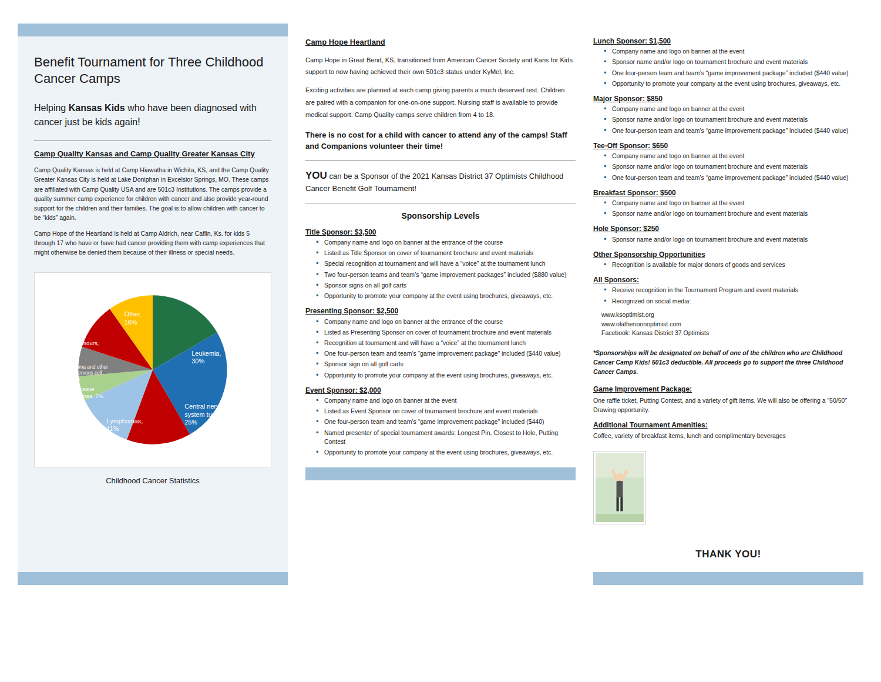Benefit Tournament for Three Childhood Cancer Camps
Helping Kansas Kids who have been diagnosed with cancer just be kids again!
Camp Quality Kansas and Camp Quality Greater Kansas City
Camp Quality Kansas is held at Camp Hiawatha in Wichita, KS, and the Camp Quality Greater Kansas City is held at Lake Doniphan in Excelsior Springs, MO. These camps are affiliated with Camp Quality USA and are 501c3 Institutions. The camps provide a quality summer camp experience for children with cancer and also provide year-round support for the children and their families. The goal is to allow children with cancer to be “kids” again.
Camp Hope of the Heartland is held at Camp Aldrich, near Caflin, Ks. for kids 5 through 17 who have or have had cancer providing them with camp experiences that might otherwise be denied them because of their illness or special needs.
Childhood Cancer Statistics
Camp Hope Heartland
Camp Hope in Great Bend, KS, transitioned from American Cancer Society and Kans for Kids support to now having achieved their own 501c3 status under KyMel, Inc.
Exciting activities are planned at each camp giving parents a much deserved rest. Children are paired with a companion for one-on-one support. Nursing staff is available to provide medical support. Camp Quality camps serve children from 4 to 18.
There is no cost for a child with cancer to attend any of the camps! Staff and Companions volunteer their time!
YOU can be a Sponsor of the 2021 Kansas District 37 Optimists Childhood Cancer Benefit Golf Tournament!
Sponsorship Levels
Title Sponsor: $3,500
Company name and logo on banner at the entrance of the course
Listed as Title Sponsor on cover of tournament brochure and event materials
Special recognition at tournament and will have a “voice” at the tournament lunch
Two four-person teams and team’s “game improvement packages” included ($880 value)
Sponsor signs on all golf carts
Opportunity to promote your company at the event using brochures, giveaways, etc.
Presenting Sponsor: $2,500
Company name and logo on banner at the entrance of the course
Listed as Presenting Sponsor on cover of tournament brochure and event materials
Recognition at tournament and will have a “voice” at the tournament lunch
One four-person team and team’s “game improvement package” included ($440 value)
Sponsor sign on all golf carts
Opportunity to promote your company at the event using brochures, giveaways, etc.
Event Sponsor: $2,000
Company name and logo on banner at the event
Listed as Event Sponsor on cover of tournament brochure and event materials
One four-person team and team’s “game improvement package” included ($440)
Named presenter of special tournament awards: Longest Pin, Closest to Hole, Putting Contest
Opportunity to promote your company at the event using brochures, giveaways, etc.
Lunch Sponsor: $1,500
Company name and logo on banner at the event
Sponsor name and/or logo on tournament brochure and event materials
One four-person team and team’s “game improvement package” included ($440 value)
Opportunity to promote your company at the event using brochures, giveaways, etc.
Major Sponsor: $850
Company name and logo on banner at the event
Sponsor name and/or logo on tournament brochure and event materials
One four-person team and team’s “game improvement package” included ($440 value)
Tee-Off Sponsor: $650
Company name and logo on banner at the event
Sponsor name and/or logo on tournament brochure and event materials
One four-person team and team’s “game improvement package” included ($440 value)
Breakfast Sponsor: $500
Company name and logo on banner at the event
Sponsor name and/or logo on tournament brochure and event materials
Hole Sponsor: $250
Sponsor name and/or logo on tournament brochure and event materials
Other Sponsorship Opportunities
Recognition is available for major donors of goods and services
All Sponsors:
Receive recognition in the Tournament Program and event materials
Recognized on social media:
www.ksoptimist.org
www.olathenoonoptimist.com
Facebook: Kansas District 37 Optimists
*Sponsorships will be designated on behalf of one of the children who are Childhood Cancer Camp Kids! 501c3 deductible. All proceeds go to support the three Childhood Cancer Camps.
Game Improvement Package:
One raffle ticket, Putting Contest, and a variety of gift items. We will also be offering a “50/50” Drawing opportunity.
Additional Tournament Amenities:
Coffee, variety of breakfast items, lunch and complimentary beverages
THANK YOU!